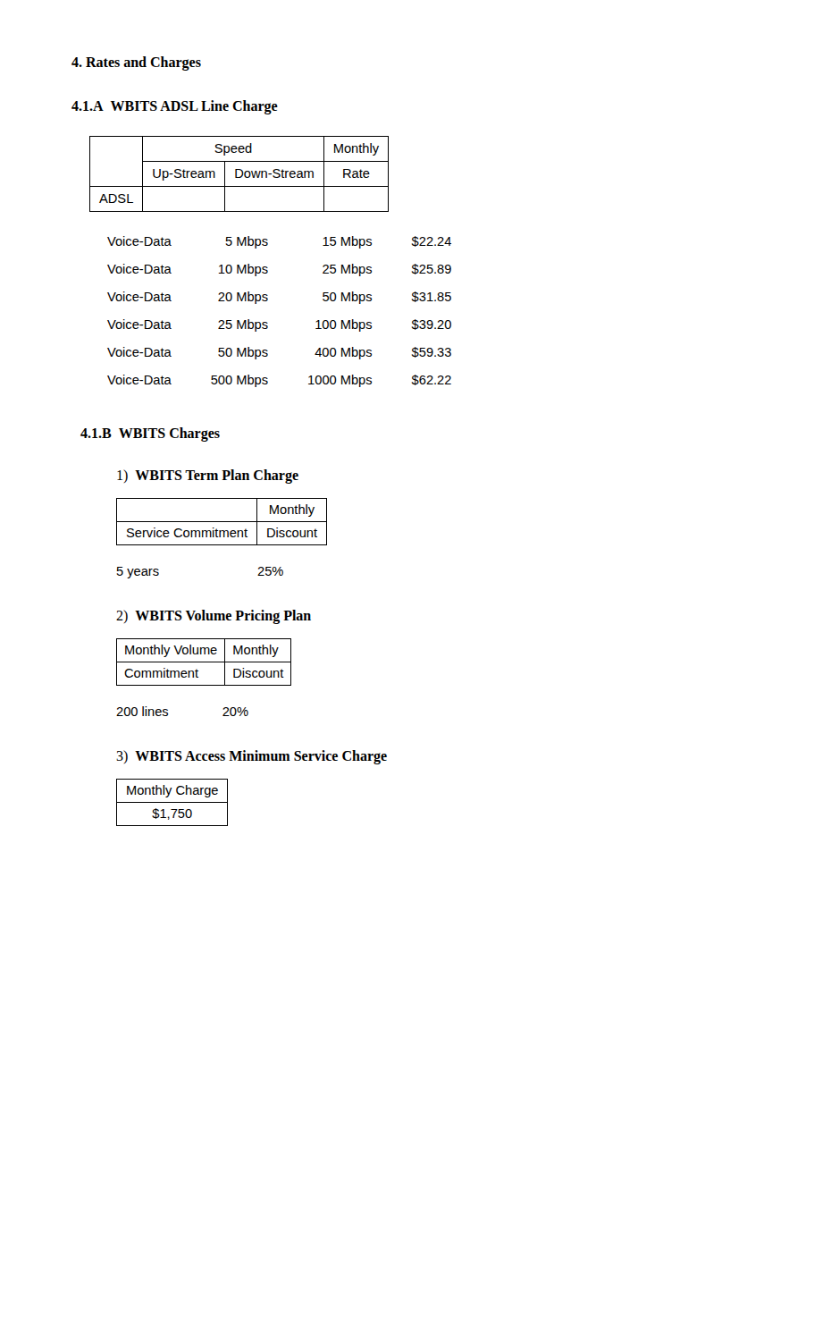4. Rates and Charges
4.1.A WBITS ADSL Line Charge
| | Speed | Monthly |
| Up-Stream | Down-Stream | Rate |
| ADSL | | | |
| Voice-Data | 5 Mbps | 15 Mbps | $22.24 |
| Voice-Data | 10 Mbps | 25 Mbps | $25.89 |
| Voice-Data | 20 Mbps | 50 Mbps | $31.85 |
| Voice-Data | 25 Mbps | 100 Mbps | $39.20 |
| Voice-Data | 50 Mbps | 400 Mbps | $59.33 |
| Voice-Data | 500 Mbps | 1000 Mbps | $62.22 |
4.1.B WBITS Charges
1) WBITS Term Plan Charge
| | Monthly |
| Service Commitment | Discount |
| 5 years | 25% |
2) WBITS Volume Pricing Plan
| Monthly Volume | Monthly |
| Commitment | Discount |
| 200 lines | 20% |
3) WBITS Access Minimum Service Charge
| Monthly Charge |
| $1,750 |